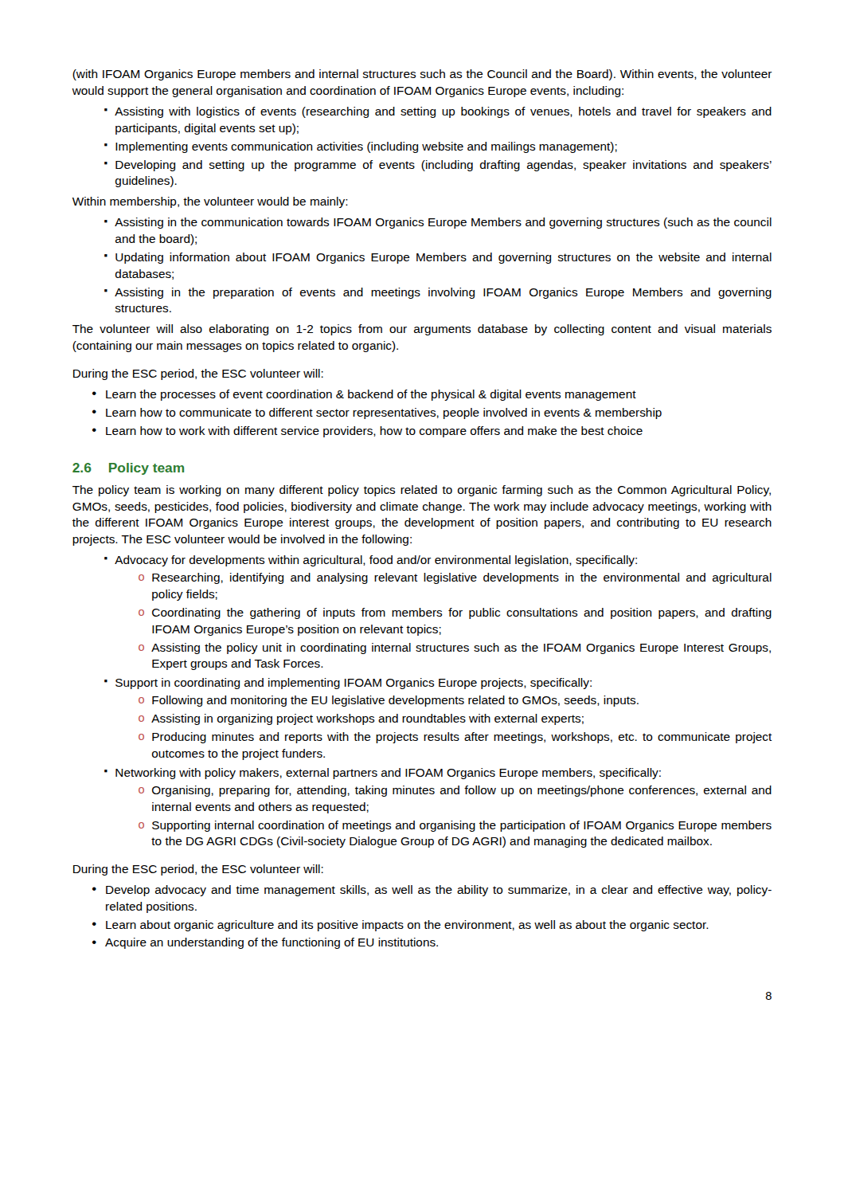(with IFOAM Organics Europe members and internal structures such as the Council and the Board). Within events, the volunteer would support the general organisation and coordination of IFOAM Organics Europe events, including:
Assisting with logistics of events (researching and setting up bookings of venues, hotels and travel for speakers and participants, digital events set up);
Implementing events communication activities (including website and mailings management);
Developing and setting up the programme of events (including drafting agendas, speaker invitations and speakers’ guidelines).
Within membership, the volunteer would be mainly:
Assisting in the communication towards IFOAM Organics Europe Members and governing structures (such as the council and the board);
Updating information about IFOAM Organics Europe Members and governing structures on the website and internal databases;
Assisting in the preparation of events and meetings involving IFOAM Organics Europe Members and governing structures.
The volunteer will also elaborating on 1-2 topics from our arguments database by collecting content and visual materials (containing our main messages on topics related to organic).
During the ESC period, the ESC volunteer will:
Learn the processes of event coordination & backend of the physical & digital events management
Learn how to communicate to different sector representatives, people involved in events & membership
Learn how to work with different service providers, how to compare offers and make the best choice
2.6 Policy team
The policy team is working on many different policy topics related to organic farming such as the Common Agricultural Policy, GMOs, seeds, pesticides, food policies, biodiversity and climate change. The work may include advocacy meetings, working with the different IFOAM Organics Europe interest groups, the development of position papers, and contributing to EU research projects. The ESC volunteer would be involved in the following:
Advocacy for developments within agricultural, food and/or environmental legislation, specifically:
Researching, identifying and analysing relevant legislative developments in the environmental and agricultural policy fields;
Coordinating the gathering of inputs from members for public consultations and position papers, and drafting IFOAM Organics Europe’s position on relevant topics;
Assisting the policy unit in coordinating internal structures such as the IFOAM Organics Europe Interest Groups, Expert groups and Task Forces.
Support in coordinating and implementing IFOAM Organics Europe projects, specifically:
Following and monitoring the EU legislative developments related to GMOs, seeds, inputs.
Assisting in organizing project workshops and roundtables with external experts;
Producing minutes and reports with the projects results after meetings, workshops, etc. to communicate project outcomes to the project funders.
Networking with policy makers, external partners and IFOAM Organics Europe members, specifically:
Organising, preparing for, attending, taking minutes and follow up on meetings/phone conferences, external and internal events and others as requested;
Supporting internal coordination of meetings and organising the participation of IFOAM Organics Europe members to the DG AGRI CDGs (Civil-society Dialogue Group of DG AGRI) and managing the dedicated mailbox.
During the ESC period, the ESC volunteer will:
Develop advocacy and time management skills, as well as the ability to summarize, in a clear and effective way, policy-related positions.
Learn about organic agriculture and its positive impacts on the environment, as well as about the organic sector.
Acquire an understanding of the functioning of EU institutions.
8